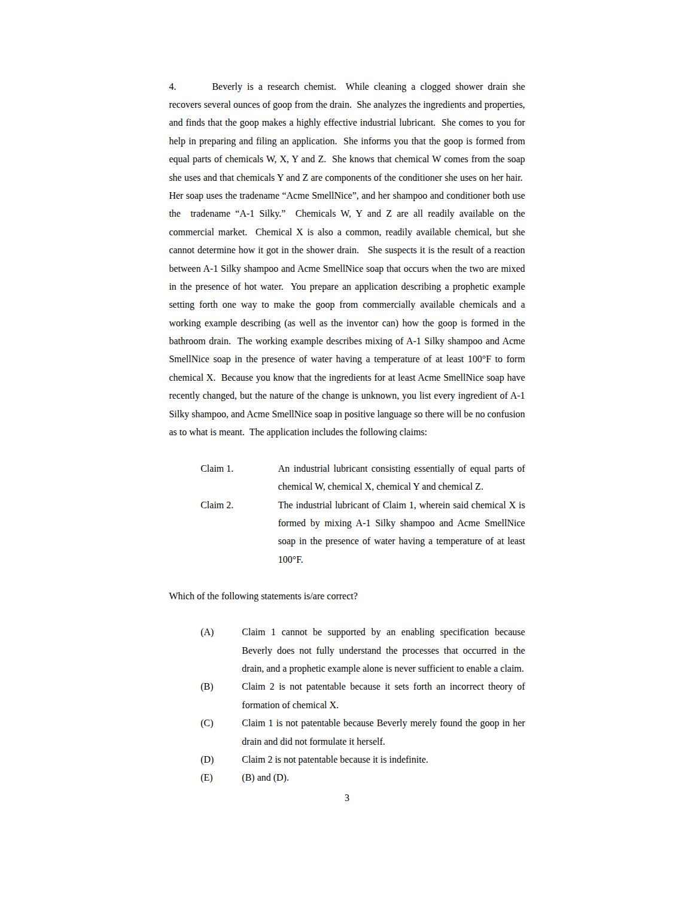4. Beverly is a research chemist. While cleaning a clogged shower drain she recovers several ounces of goop from the drain. She analyzes the ingredients and properties, and finds that the goop makes a highly effective industrial lubricant. She comes to you for help in preparing and filing an application. She informs you that the goop is formed from equal parts of chemicals W, X, Y and Z. She knows that chemical W comes from the soap she uses and that chemicals Y and Z are components of the conditioner she uses on her hair. Her soap uses the tradename “Acme SmellNice”, and her shampoo and conditioner both use the tradename “A-1 Silky.” Chemicals W, Y and Z are all readily available on the commercial market. Chemical X is also a common, readily available chemical, but she cannot determine how it got in the shower drain. She suspects it is the result of a reaction between A-1 Silky shampoo and Acme SmellNice soap that occurs when the two are mixed in the presence of hot water. You prepare an application describing a prophetic example setting forth one way to make the goop from commercially available chemicals and a working example describing (as well as the inventor can) how the goop is formed in the bathroom drain. The working example describes mixing of A-1 Silky shampoo and Acme SmellNice soap in the presence of water having a temperature of at least 100°F to form chemical X. Because you know that the ingredients for at least Acme SmellNice soap have recently changed, but the nature of the change is unknown, you list every ingredient of A-1 Silky shampoo, and Acme SmellNice soap in positive language so there will be no confusion as to what is meant. The application includes the following claims:
Claim 1.
An industrial lubricant consisting essentially of equal parts of chemical W, chemical X, chemical Y and chemical Z.
Claim 2.
The industrial lubricant of Claim 1, wherein said chemical X is formed by mixing A-1 Silky shampoo and Acme SmellNice soap in the presence of water having a temperature of at least 100°F.
Which of the following statements is/are correct?
(A)
Claim 1 cannot be supported by an enabling specification because Beverly does not fully understand the processes that occurred in the drain, and a prophetic example alone is never sufficient to enable a claim.
(B)
Claim 2 is not patentable because it sets forth an incorrect theory of formation of chemical X.
(C)
Claim 1 is not patentable because Beverly merely found the goop in her drain and did not formulate it herself.
(D)
Claim 2 is not patentable because it is indefinite.
(E)
(B) and (D).
3